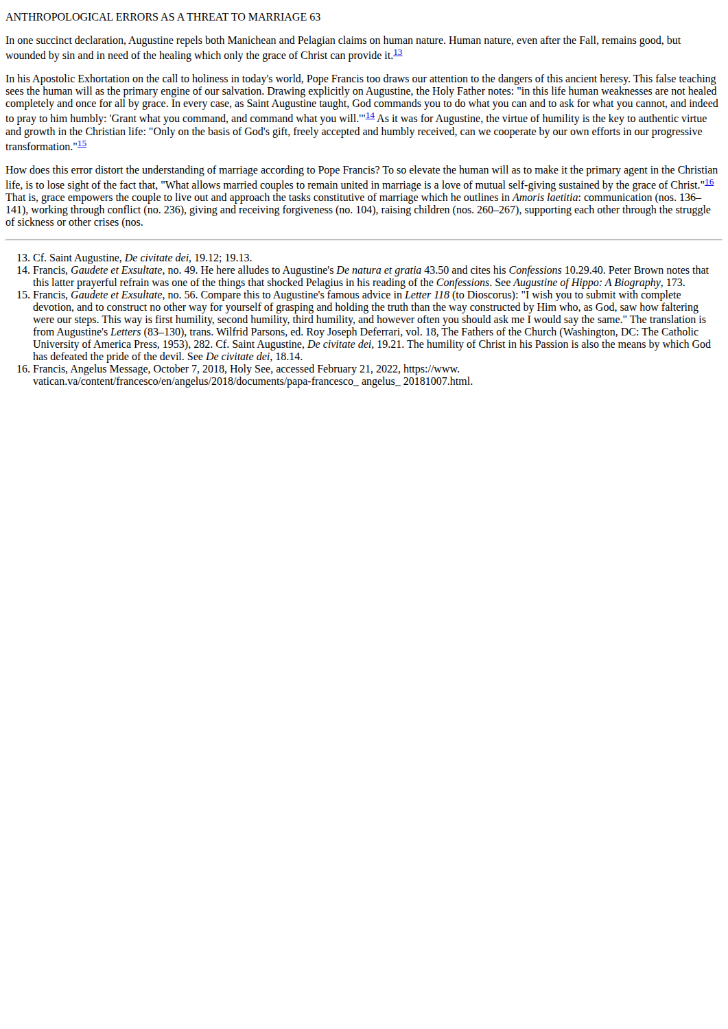ANTHROPOLOGICAL ERRORS AS A THREAT TO MARRIAGE 63
In one succinct declaration, Augustine repels both Manichean and Pelagian claims on human nature. Human nature, even after the Fall, remains good, but wounded by sin and in need of the healing which only the grace of Christ can provide it.13
In his Apostolic Exhortation on the call to holiness in today's world, Pope Francis too draws our attention to the dangers of this ancient heresy. This false teaching sees the human will as the primary engine of our salvation. Drawing explicitly on Augustine, the Holy Father notes: "in this life human weaknesses are not healed completely and once for all by grace. In every case, as Saint Augustine taught, God commands you to do what you can and to ask for what you cannot, and indeed to pray to him humbly: 'Grant what you command, and command what you will.'"14 As it was for Augustine, the virtue of humility is the key to authentic virtue and growth in the Christian life: "Only on the basis of God's gift, freely accepted and humbly received, can we cooperate by our own efforts in our progressive transformation."15
How does this error distort the understanding of marriage according to Pope Francis? To so elevate the human will as to make it the primary agent in the Christian life, is to lose sight of the fact that, "What allows married couples to remain united in marriage is a love of mutual self-giving sustained by the grace of Christ."16 That is, grace empowers the couple to live out and approach the tasks constitutive of marriage which he outlines in Amoris laetitia: communication (nos. 136–141), working through conflict (no. 236), giving and receiving forgiveness (no. 104), raising children (nos. 260–267), supporting each other through the struggle of sickness or other crises (nos.
Cf. Saint Augustine, De civitate dei, 19.12; 19.13.
Francis, Gaudete et Exsultate, no. 49. He here alludes to Augustine's De natura et gratia 43.50 and cites his Confessions 10.29.40. Peter Brown notes that this latter prayerful refrain was one of the things that shocked Pelagius in his reading of the Confessions. See Augustine of Hippo: A Biography, 173.
Francis, Gaudete et Exsultate, no. 56. Compare this to Augustine's famous advice in Letter 118 (to Dioscorus): "I wish you to submit with complete devotion, and to construct no other way for yourself of grasping and holding the truth than the way constructed by Him who, as God, saw how faltering were our steps. This way is first humility, second humility, third humility, and however often you should ask me I would say the same." The translation is from Augustine's Letters (83–130), trans. Wilfrid Parsons, ed. Roy Joseph Deferrari, vol. 18, The Fathers of the Church (Washington, DC: The Catholic University of America Press, 1953), 282. Cf. Saint Augustine, De civitate dei, 19.21. The humility of Christ in his Passion is also the means by which God has defeated the pride of the devil. See De civitate dei, 18.14.
Francis, Angelus Message, October 7, 2018, Holy See, accessed February 21, 2022, https://www. vatican.va/content/francesco/en/angelus/2018/documents/papa-francesco_ angelus_ 20181007.html.